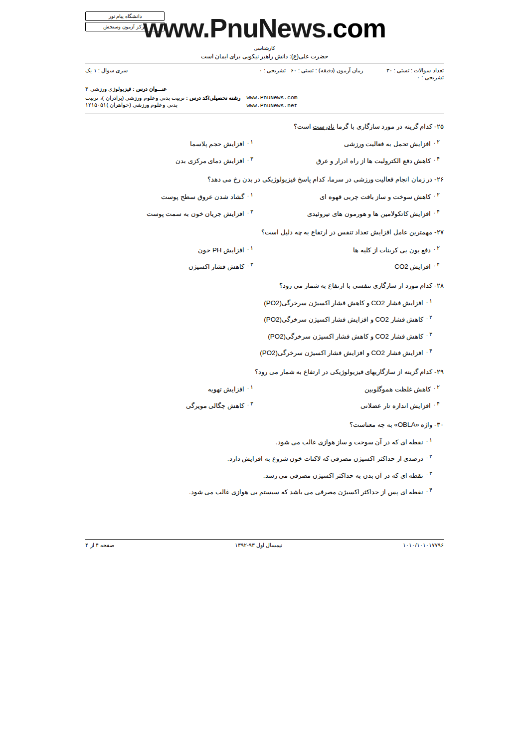دانشگاه پیام نور مرکز آزمون وسنجش
www.PnuNews.com
کارشناسی حضرت علی(ع): دانش راهبر نیکویی برای ایمان است
| تعداد سوالات : تستی : ۳۰ تشریحی : ۰ | زمان آزمون (دقیقه) : تستی : ۶۰ تشریحی : ۰ | سری سوال : ۱ یک |
| | عنـــوان درس : فیزیولوژی ورزشی ۳ |
| www.PnuNews.com www.PnuNews.net | رشته تحصیلی/کد درس : تربیت بدنی وعلوم ورزشی (برادران )، تربیت بدنی وعلوم ورزشی (خواهران )۱۲۱۵۰۵۱ |
۲۵- کدام گزینه در مورد سازگاری با گرما نادرست است؟
| ۲ . افزایش تحمل به فعالیت ورزشی | ۱ . افزایش حجم پلاسما |
| ۴ . کاهش دفع الکترولیت ها از راه ادرار و عرق | ۳ . افزایش دمای مرکزی بدن |
۲۶- در زمان انجام فعالیت ورزشی در سرما، کدام پاسخ فیزیولوژیکی در بدن رخ می دهد؟
| ۲ . کاهش سوخت و ساز بافت چربی قهوه ای | ۱ . گشاد شدن عروق سطح پوست |
| ۴ . افزایش کاتکولامین ها و هورمون های تیروئیدی | ۳ . افزایش جریان خون به سمت پوست |
۲۷- مهمترین عامل افزایش تعداد تنفس در ارتفاع به چه دلیل است؟
| ۲ . دفع یون بی کربنات از کلیه ها | ۱ . افزایش PH خون |
| ۴ . افزایش CO2 | ۳ . کاهش فشار اکسیژن |
۲۸- کدام مورد از سازگاری تنفسی با ارتفاع به شمار می رود؟
۱ . افزایش فشار CO2 و کاهش فشار اکسیژن سرخرگی(PO2)
۲ . کاهش فشار CO2 و افزایش فشار اکسیژن سرخرگی(PO2)
۳ . کاهش فشار CO2 و کاهش فشار اکسیژن سرخرگی(PO2)
۴ . افزایش فشار CO2 و افزایش فشار اکسیژن سرخرگی(PO2)
۲۹- کدام گزینه از سازگاریهای فیزیولوژیکی در ارتفاع به شمار می رود؟
| ۲ . کاهش غلظت هموگلوبین | ۱ . افزایش تهویه |
| ۴ . افزایش اندازه تار عضلانی | ۳ . کاهش چگالی مویرگی |
۳۰- واژه «OBLA» به چه معناست؟
۱ . نقطه ای که در آن سوخت و ساز هوازی غالب می شود.
۲ . درصدی از حداکثر اکسیژن مصرفی که لاکتات خون شروع به افزایش دارد.
۳ . نقطه ای که در آن بدن به حداکثر اکسیژن مصرفی می رسد.
۴ . نقطه ای پس از حداکثر اکسیژن مصرفی می باشد که سیستم بی هوازی غالب می شود.
۱۰۱۰/۱۰۱۰۱۷۷۹۶
نیمسال اول ۹۳-۱۳۹۲
صفحه ۴ از ۴